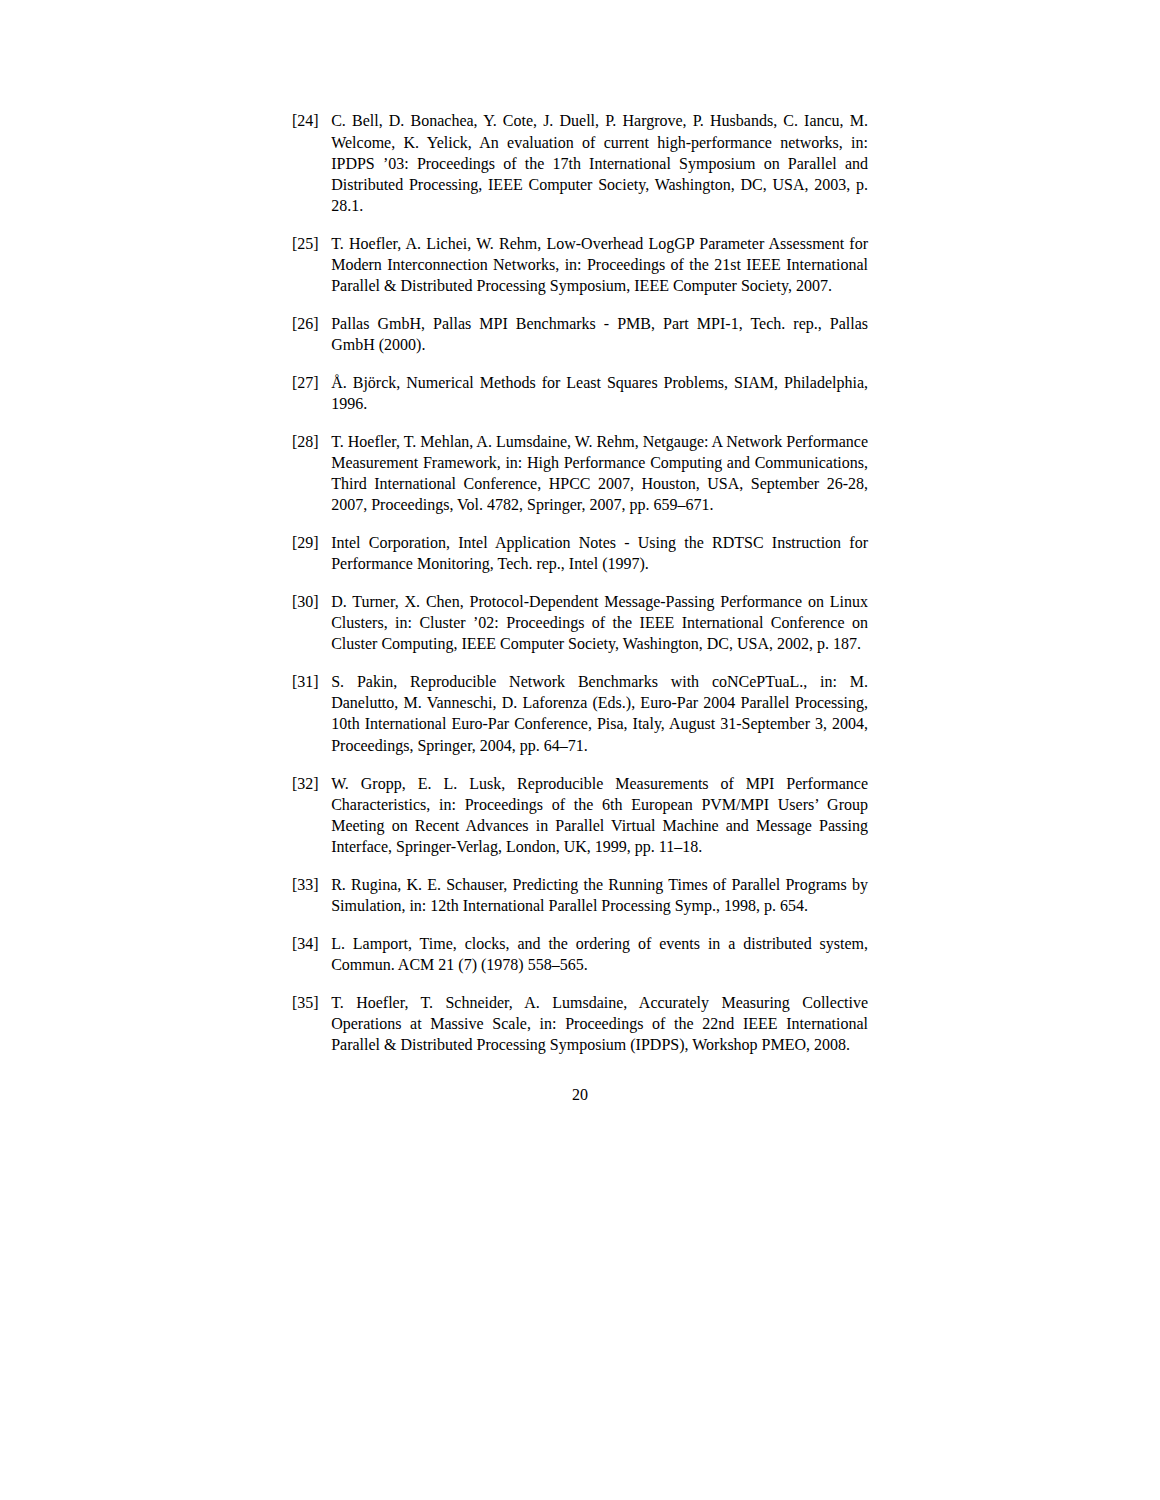[24] C. Bell, D. Bonachea, Y. Cote, J. Duell, P. Hargrove, P. Husbands, C. Iancu, M. Welcome, K. Yelick, An evaluation of current high-performance networks, in: IPDPS ’03: Proceedings of the 17th International Symposium on Parallel and Distributed Processing, IEEE Computer Society, Washington, DC, USA, 2003, p. 28.1.
[25] T. Hoefler, A. Lichei, W. Rehm, Low-Overhead LogGP Parameter Assessment for Modern Interconnection Networks, in: Proceedings of the 21st IEEE International Parallel & Distributed Processing Symposium, IEEE Computer Society, 2007.
[26] Pallas GmbH, Pallas MPI Benchmarks - PMB, Part MPI-1, Tech. rep., Pallas GmbH (2000).
[27] Å. Björck, Numerical Methods for Least Squares Problems, SIAM, Philadelphia, 1996.
[28] T. Hoefler, T. Mehlan, A. Lumsdaine, W. Rehm, Netgauge: A Network Performance Measurement Framework, in: High Performance Computing and Communications, Third International Conference, HPCC 2007, Houston, USA, September 26-28, 2007, Proceedings, Vol. 4782, Springer, 2007, pp. 659–671.
[29] Intel Corporation, Intel Application Notes - Using the RDTSC Instruction for Performance Monitoring, Tech. rep., Intel (1997).
[30] D. Turner, X. Chen, Protocol-Dependent Message-Passing Performance on Linux Clusters, in: Cluster ’02: Proceedings of the IEEE International Conference on Cluster Computing, IEEE Computer Society, Washington, DC, USA, 2002, p. 187.
[31] S. Pakin, Reproducible Network Benchmarks with coNCePTuaL., in: M. Danelutto, M. Vanneschi, D. Laforenza (Eds.), Euro-Par 2004 Parallel Processing, 10th International Euro-Par Conference, Pisa, Italy, August 31-September 3, 2004, Proceedings, Springer, 2004, pp. 64–71.
[32] W. Gropp, E. L. Lusk, Reproducible Measurements of MPI Performance Characteristics, in: Proceedings of the 6th European PVM/MPI Users’ Group Meeting on Recent Advances in Parallel Virtual Machine and Message Passing Interface, Springer-Verlag, London, UK, 1999, pp. 11–18.
[33] R. Rugina, K. E. Schauser, Predicting the Running Times of Parallel Programs by Simulation, in: 12th International Parallel Processing Symp., 1998, p. 654.
[34] L. Lamport, Time, clocks, and the ordering of events in a distributed system, Commun. ACM 21 (7) (1978) 558–565.
[35] T. Hoefler, T. Schneider, A. Lumsdaine, Accurately Measuring Collective Operations at Massive Scale, in: Proceedings of the 22nd IEEE International Parallel & Distributed Processing Symposium (IPDPS), Workshop PMEO, 2008.
20